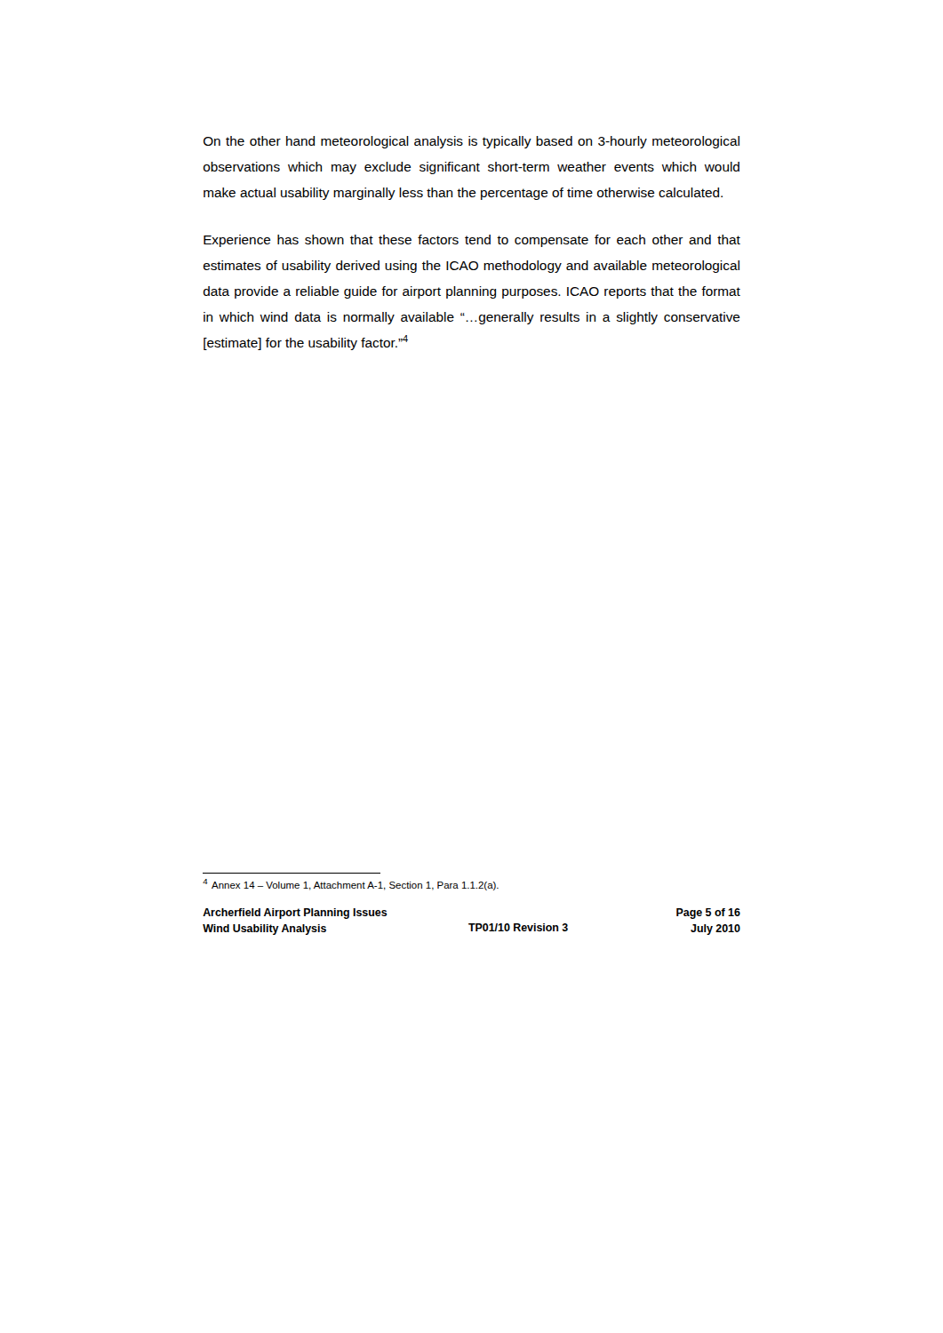On the other hand meteorological analysis is typically based on 3-hourly meteorological observations which may exclude significant short-term weather events which would make actual usability marginally less than the percentage of time otherwise calculated.
Experience has shown that these factors tend to compensate for each other and that estimates of usability derived using the ICAO methodology and available meteorological data provide a reliable guide for airport planning purposes. ICAO reports that the format in which wind data is normally available “…generally results in a slightly conservative [estimate] for the usability factor.”4
4 Annex 14 – Volume 1, Attachment A-1, Section 1, Para 1.1.2(a).
Archerfield Airport Planning Issues
Wind Usability Analysis
TP01/10 Revision 3
Page 5 of 16
July 2010